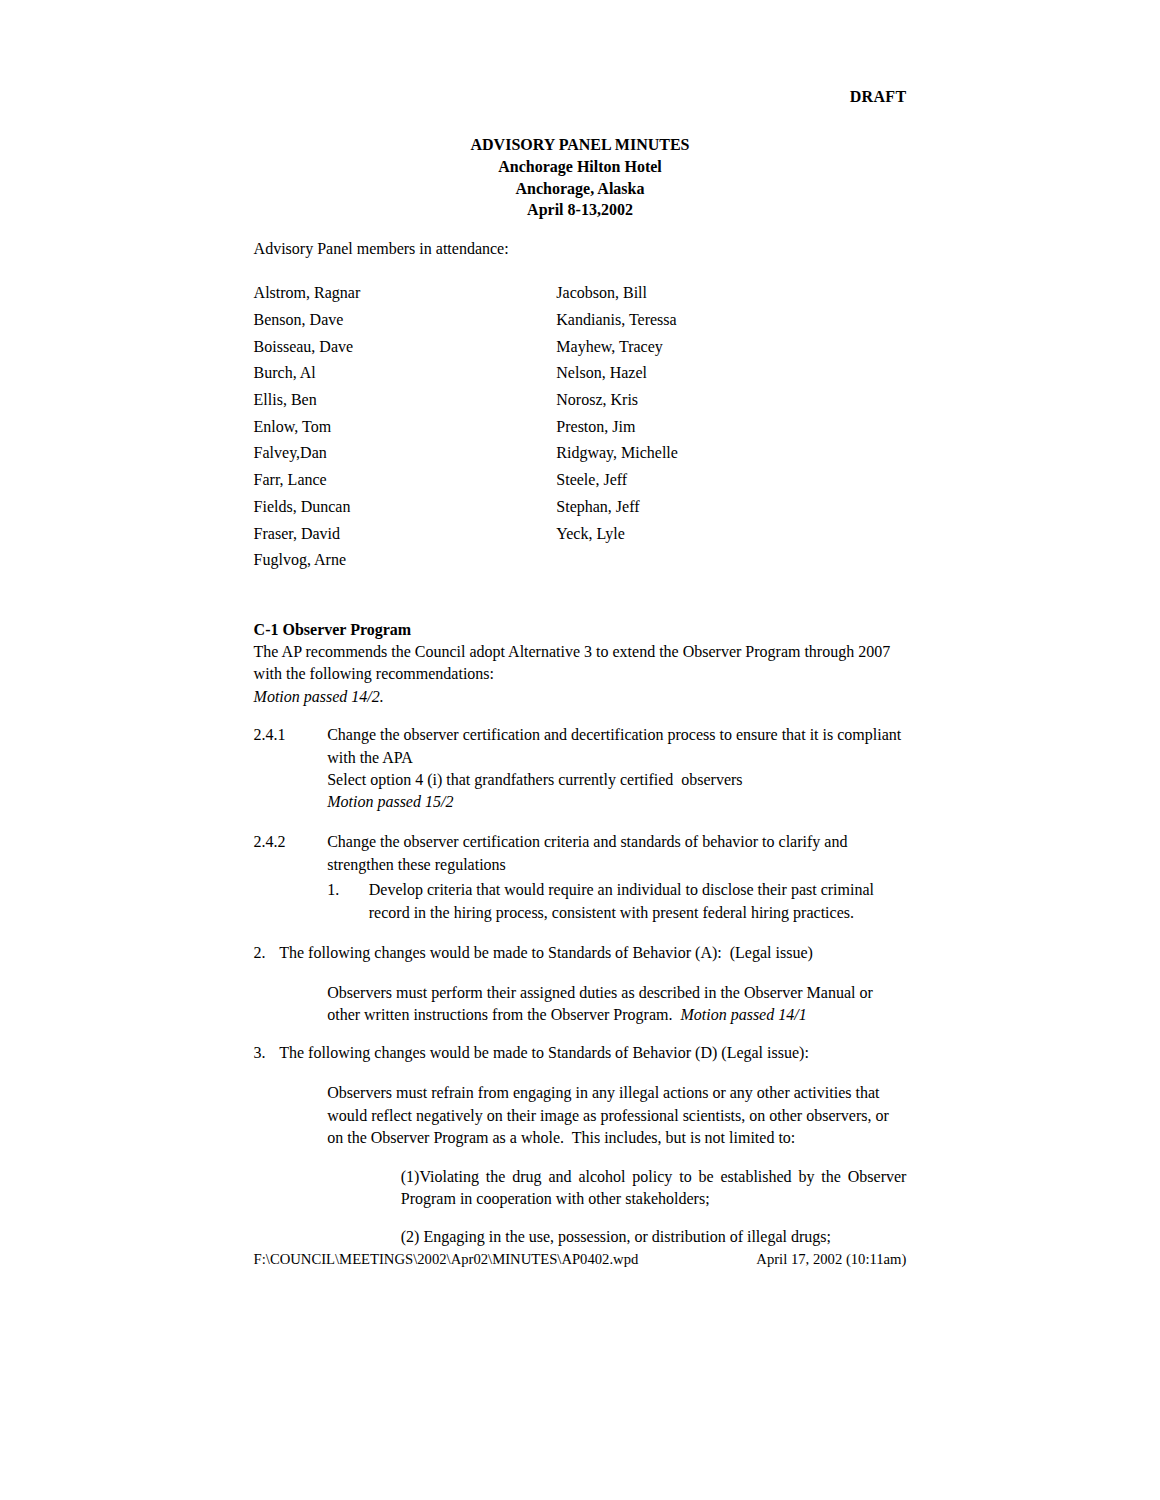DRAFT
ADVISORY PANEL MINUTES
Anchorage Hilton Hotel
Anchorage, Alaska
April 8-13,2002
Advisory Panel members in attendance:
| Alstrom, Ragnar | Jacobson, Bill |
| Benson, Dave | Kandianis, Teressa |
| Boisseau, Dave | Mayhew, Tracey |
| Burch, Al | Nelson, Hazel |
| Ellis, Ben | Norosz, Kris |
| Enlow, Tom | Preston, Jim |
| Falvey,Dan | Ridgway, Michelle |
| Farr, Lance | Steele, Jeff |
| Fields, Duncan | Stephan, Jeff |
| Fraser, David | Yeck, Lyle |
| Fuglvog, Arne | |
C-1 Observer Program
The AP recommends the Council adopt Alternative 3 to extend the Observer Program through 2007 with the following recommendations:
Motion passed 14/2.
2.4.1
Change the observer certification and decertification process to ensure that it is compliant with the APA
Select option 4 (i) that grandfathers currently certified observers
Motion passed 15/2
2.4.2
Change the observer certification criteria and standards of behavior to clarify and strengthen these regulations
1.
Develop criteria that would require an individual to disclose their past criminal record in the hiring process, consistent with present federal hiring practices.
2.
The following changes would be made to Standards of Behavior (A): (Legal issue)
Observers must perform their assigned duties as described in the Observer Manual or other written instructions from the Observer Program. Motion passed 14/1
3.
The following changes would be made to Standards of Behavior (D) (Legal issue):
Observers must refrain from engaging in any illegal actions or any other activities that would reflect negatively on their image as professional scientists, on other observers, or on the Observer Program as a whole. This includes, but is not limited to:
(1)Violating the drug and alcohol policy to be established by the Observer Program in cooperation with other stakeholders;
(2) Engaging in the use, possession, or distribution of illegal drugs;
F:\COUNCIL\MEETINGS\2002\Apr02\MINUTES\AP0402.wpd
April 17, 2002 (10:11am)